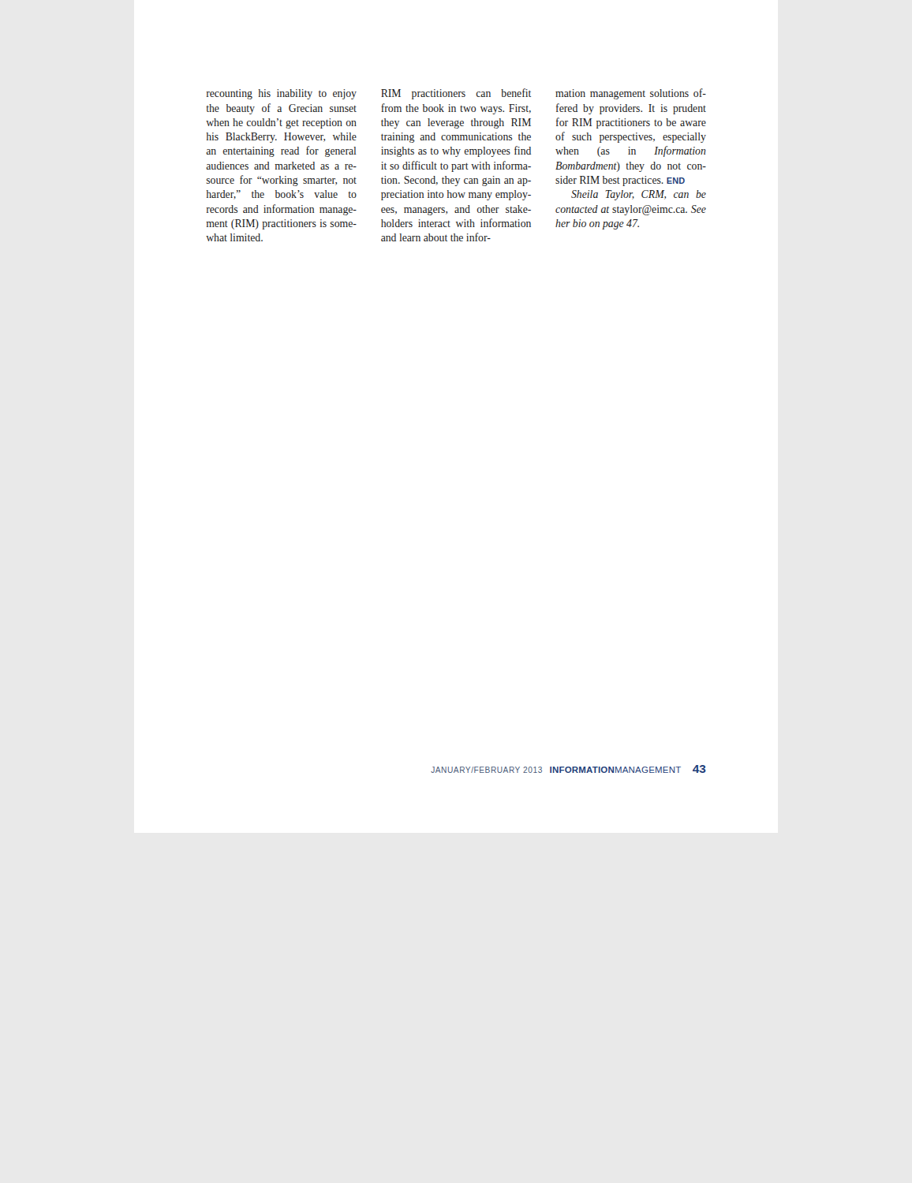recounting his inability to enjoy the beauty of a Grecian sunset when he couldn’t get reception on his Black­Berry. However, while an entertaining read for general audiences and marketed as a resource for “working smarter, not harder,” the book’s value to records and information management (RIM) practitioners is somewhat limited.
RIM practitioners can benefit from the book in two ways. First, they can leverage through RIM training and communications the insights as to why employees find it so difficult to part with information. Second, they can gain an appreciation into how many employees, managers, and other stakeholders interact with information and learn about the infor-
mation management solutions offered by providers. It is prudent for RIM practitioners to be aware of such perspectives, especially when (as in Information Bombardment) they do not consider RIM best practices. END
Sheila Taylor, CRM, can be contacted at staylor@eimc.ca. See her bio on page 47.
JANUARY/FEBRUARY 2013 INFORMATION MANAGEMENT 43